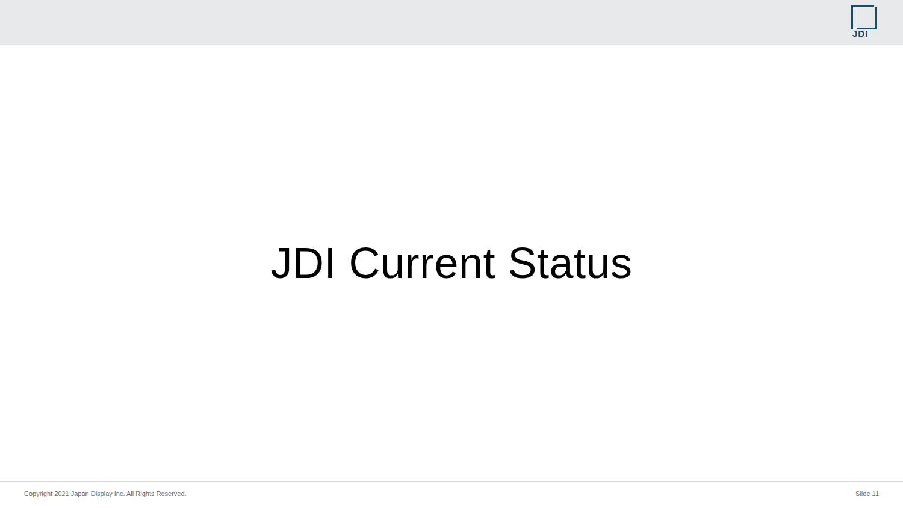JDI
JDI Current Status
Copyright 2021 Japan Display Inc. All Rights Reserved. Slide 11